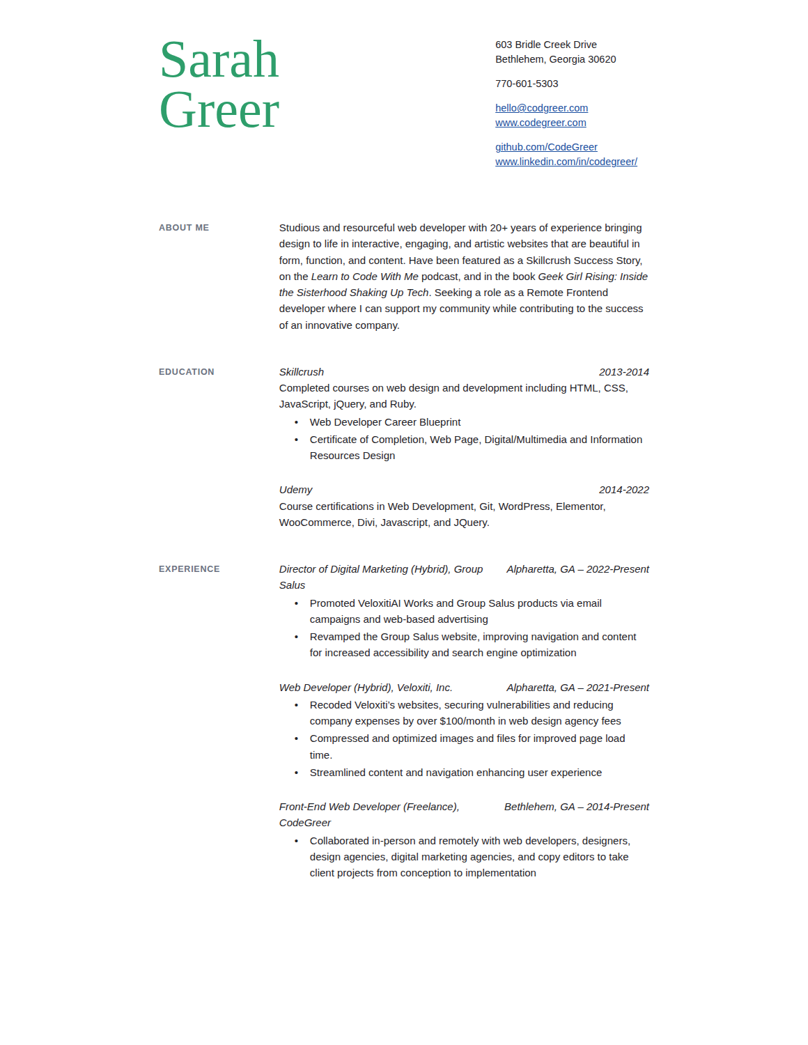Sarah Greer
603 Bridle Creek Drive
Bethlehem, Georgia 30620
770-601-5303
hello@codgreer.com
www.codegreer.com
github.com/CodeGreer
www.linkedin.com/in/codegreer/
About Me
Studious and resourceful web developer with 20+ years of experience bringing design to life in interactive, engaging, and artistic websites that are beautiful in form, function, and content. Have been featured as a Skillcrush Success Story, on the Learn to Code With Me podcast, and in the book Geek Girl Rising: Inside the Sisterhood Shaking Up Tech. Seeking a role as a Remote Frontend developer where I can support my community while contributing to the success of an innovative company.
Education
Skillcrush
2013-2014
Completed courses on web design and development including HTML, CSS, JavaScript, jQuery, and Ruby.
Web Developer Career Blueprint
Certificate of Completion, Web Page, Digital/Multimedia and Information Resources Design
Udemy
2014-2022
Course certifications in Web Development, Git, WordPress, Elementor, WooCommerce, Divi, Javascript, and JQuery.
Experience
Director of Digital Marketing (Hybrid), Group Salus
Alpharetta, GA – 2022-Present
Promoted VeloxitiAI Works and Group Salus products via email campaigns and web-based advertising
Revamped the Group Salus website, improving navigation and content for increased accessibility and search engine optimization
Web Developer (Hybrid), Veloxiti, Inc.
Alpharetta, GA – 2021-Present
Recoded Veloxiti’s websites, securing vulnerabilities and reducing company expenses by over $100/month in web design agency fees
Compressed and optimized images and files for improved page load time.
Streamlined content and navigation enhancing user experience
Front-End Web Developer (Freelance), CodeGreer
Bethlehem, GA – 2014-Present
Collaborated in-person and remotely with web developers, designers, design agencies, digital marketing agencies, and copy editors to take client projects from conception to implementation